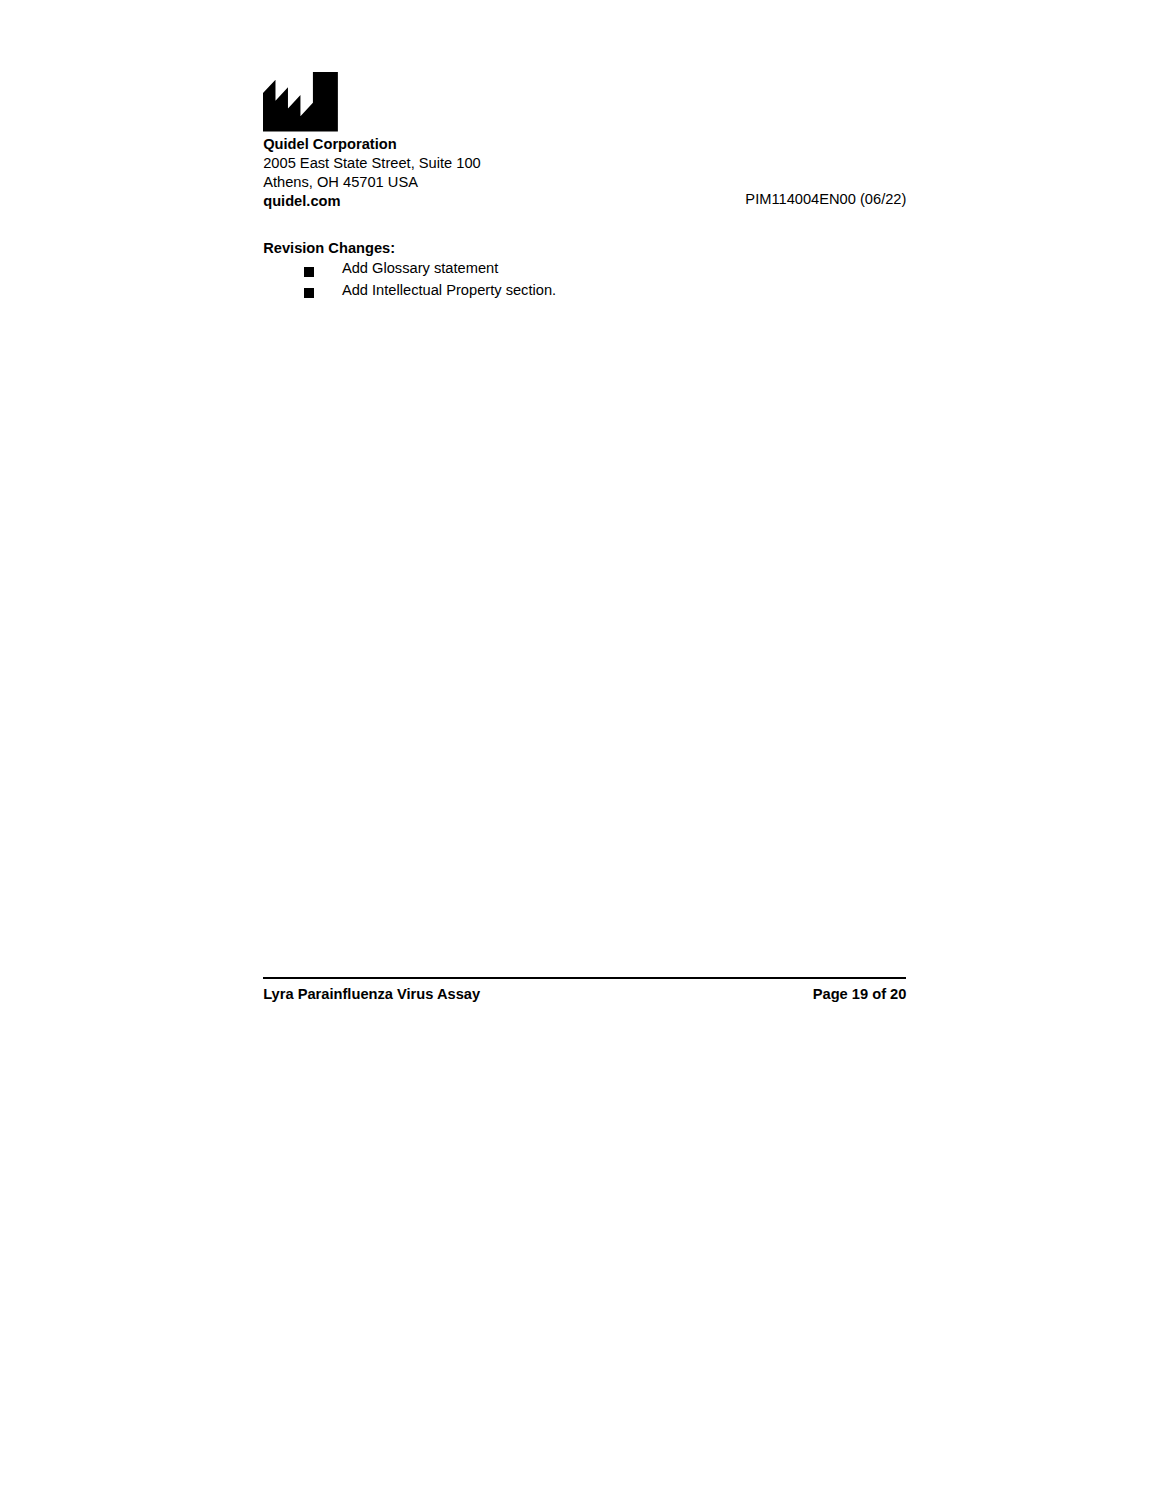Quidel Corporation
2005 East State Street, Suite 100
Athens, OH 45701 USA
quidel.com
PIM114004EN00 (06/22)
Revision Changes:
Add Glossary statement
Add Intellectual Property section.
Lyra Parainfluenza Virus Assay Page 19 of 20